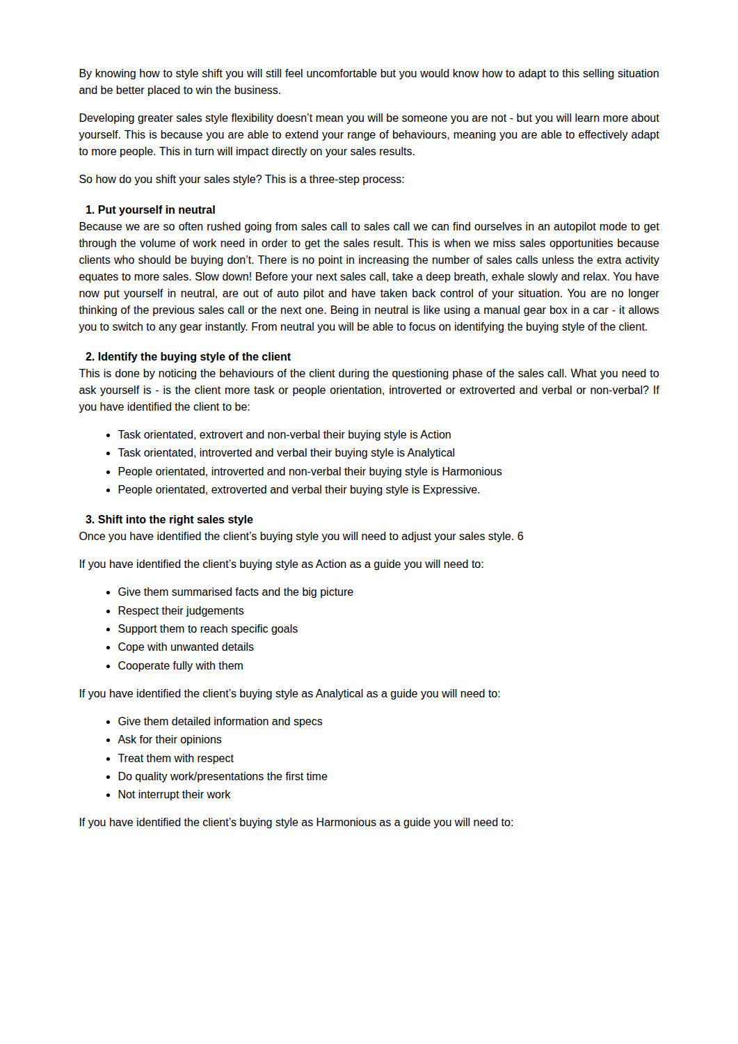By knowing how to style shift you will still feel uncomfortable but you would know how to adapt to this selling situation and be better placed to win the business.
Developing greater sales style flexibility doesn’t mean you will be someone you are not - but you will learn more about yourself. This is because you are able to extend your range of behaviours, meaning you are able to effectively adapt to more people. This in turn will impact directly on your sales results.
So how do you shift your sales style? This is a three-step process:
1. Put yourself in neutral
Because we are so often rushed going from sales call to sales call we can find ourselves in an autopilot mode to get through the volume of work need in order to get the sales result. This is when we miss sales opportunities because clients who should be buying don’t. There is no point in increasing the number of sales calls unless the extra activity equates to more sales. Slow down! Before your next sales call, take a deep breath, exhale slowly and relax. You have now put yourself in neutral, are out of auto pilot and have taken back control of your situation. You are no longer thinking of the previous sales call or the next one. Being in neutral is like using a manual gear box in a car - it allows you to switch to any gear instantly. From neutral you will be able to focus on identifying the buying style of the client.
2. Identify the buying style of the client
This is done by noticing the behaviours of the client during the questioning phase of the sales call. What you need to ask yourself is - is the client more task or people orientation, introverted or extroverted and verbal or non-verbal? If you have identified the client to be:
Task orientated, extrovert and non-verbal their buying style is Action
Task orientated, introverted and verbal their buying style is Analytical
People orientated, introverted and non-verbal their buying style is Harmonious
People orientated, extroverted and verbal their buying style is Expressive.
3. Shift into the right sales style
Once you have identified the client’s buying style you will need to adjust your sales style. 6
If you have identified the client’s buying style as Action as a guide you will need to:
Give them summarised facts and the big picture
Respect their judgements
Support them to reach specific goals
Cope with unwanted details
Cooperate fully with them
If you have identified the client’s buying style as Analytical as a guide you will need to:
Give them detailed information and specs
Ask for their opinions
Treat them with respect
Do quality work/presentations the first time
Not interrupt their work
If you have identified the client’s buying style as Harmonious as a guide you will need to: